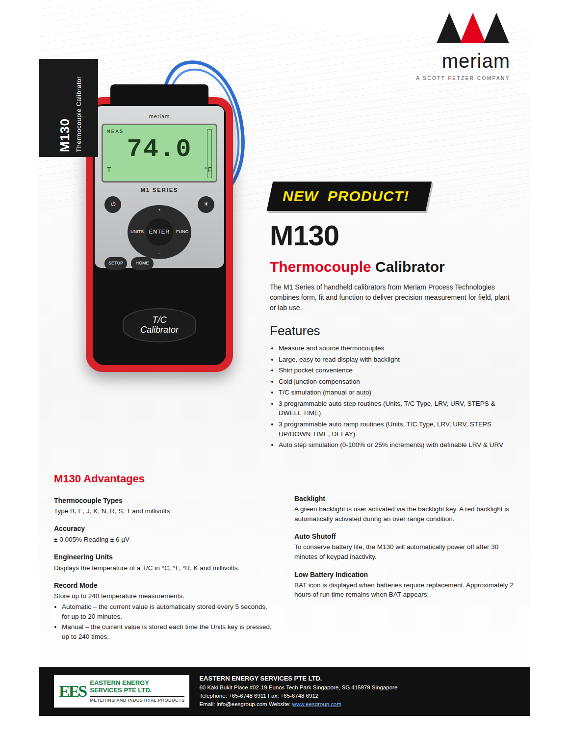meriam
A SCOTT FETZER COMPANY
M130
Thermocouple Calibrator
NEW PRODUCT!
meriam
MEAS
74.0
T°F
M1 SERIES
⏻
☀
ENTER
+
−
UNITS
FUNC
SETUP
HOME
T/C
Calibrator
M130
Thermocouple Calibrator
The M1 Series of handheld calibrators from Meriam Process Technologies combines form, fit and function to deliver precision measurement for field, plant or lab use.
Features
Measure and source thermocouples
Large, easy to read display with backlight
Shirt pocket convenience
Cold junction compensation
T/C simulation (manual or auto)
3 programmable auto step routines (Units, T/C Type, LRV, URV, STEPS & DWELL TIME)
3 programmable auto ramp routines (Units, T/C Type, LRV, URV, STEPS UP/DOWN TIME, DELAY)
Auto step simulation (0-100% or 25% increments) with definable LRV & URV
M130 Advantages
Thermocouple Types
Type B, E, J, K, N, R, S, T and millivolts
Accuracy
± 0.005% Reading ± 6 µV
Engineering Units
Displays the temperature of a T/C in °C, °F, °R, K and millivolts.
Record Mode
Store up to 240 temperature measurements.
Automatic – the current value is automatically stored every 5 seconds, for up to 20 minutes.
Manual – the current value is stored each time the Units key is pressed, up to 240 times.
Backlight
A green backlight is user activated via the backlight key. A red backlight is automatically activated during an over range condition.
Auto Shutoff
To conserve battery life, the M130 will automatically power off after 30 minutes of keypad inactivity.
Low Battery Indication
BAT icon is displayed when batteries require replacement. Approximately 2 hours of run time remains when BAT appears.
EES
EASTERN ENERGY
SERVICES PTE LTD.
METERING AND INDUSTRIAL PRODUCTS
EASTERN ENERGY SERVICES PTE LTD.
60 Kaki Bukit Place #02-19 Eunos Tech Park Singapore, SG 415979 Singapore
Telephone: +65-6748 6911 Fax: +65-6748 6912
Email: info@eesgroup.com Website: www.eesgroup.com